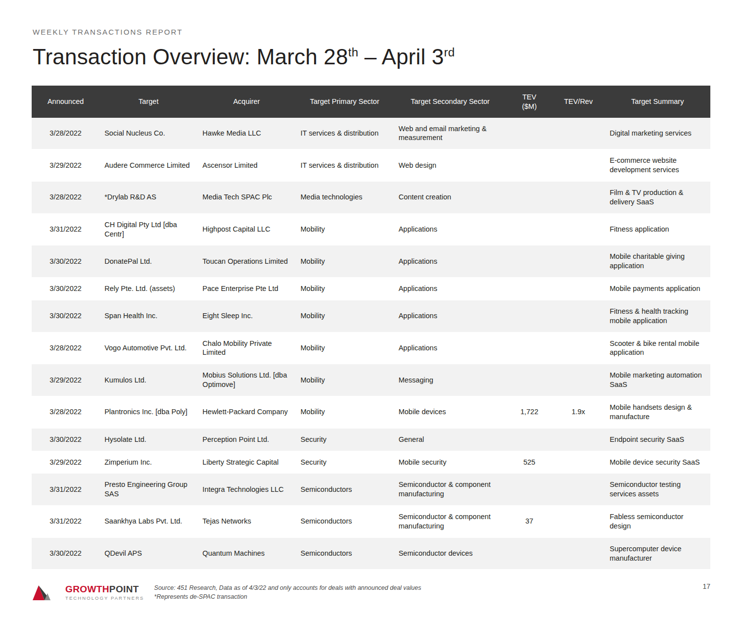Weekly Transactions Report
Transaction Overview: March 28th – April 3rd
| Announced | Target | Acquirer | Target Primary Sector | Target Secondary Sector | TEV ($M) | TEV/Rev | Target Summary |
| --- | --- | --- | --- | --- | --- | --- | --- |
| 3/28/2022 | Social Nucleus Co. | Hawke Media LLC | IT services & distribution | Web and email marketing & measurement | | | Digital marketing services |
| 3/29/2022 | Audere Commerce Limited | Ascensor Limited | IT services & distribution | Web design | | | E-commerce website development services |
| 3/28/2022 | *Drylab R&D AS | Media Tech SPAC Plc | Media technologies | Content creation | | | Film & TV production & delivery SaaS |
| 3/31/2022 | CH Digital Pty Ltd [dba Centr] | Highpost Capital LLC | Mobility | Applications | | | Fitness application |
| 3/30/2022 | DonatePal Ltd. | Toucan Operations Limited | Mobility | Applications | | | Mobile charitable giving application |
| 3/30/2022 | Rely Pte. Ltd. (assets) | Pace Enterprise Pte Ltd | Mobility | Applications | | | Mobile payments application |
| 3/30/2022 | Span Health Inc. | Eight Sleep Inc. | Mobility | Applications | | | Fitness & health tracking mobile application |
| 3/28/2022 | Vogo Automotive Pvt. Ltd. | Chalo Mobility Private Limited | Mobility | Applications | | | Scooter & bike rental mobile application |
| 3/29/2022 | Kumulos Ltd. | Mobius Solutions Ltd. [dba Optimove] | Mobility | Messaging | | | Mobile marketing automation SaaS |
| 3/28/2022 | Plantronics Inc. [dba Poly] | Hewlett-Packard Company | Mobility | Mobile devices | 1,722 | 1.9x | Mobile handsets design & manufacture |
| 3/30/2022 | Hysolate Ltd. | Perception Point Ltd. | Security | General | | | Endpoint security SaaS |
| 3/29/2022 | Zimperium Inc. | Liberty Strategic Capital | Security | Mobile security | 525 | | Mobile device security SaaS |
| 3/31/2022 | Presto Engineering Group SAS | Integra Technologies LLC | Semiconductors | Semiconductor & component manufacturing | | | Semiconductor testing services assets |
| 3/31/2022 | Saankhya Labs Pvt. Ltd. | Tejas Networks | Semiconductors | Semiconductor & component manufacturing | 37 | | Fabless semiconductor design |
| 3/30/2022 | QDevil APS | Quantum Machines | Semiconductors | Semiconductor devices | | | Supercomputer device manufacturer |
GROWTH POINT
Technology Partners
Source: 451 Research, Data as of 4/3/22 and only accounts for deals with announced deal values
*Represents de-SPAC transaction
17